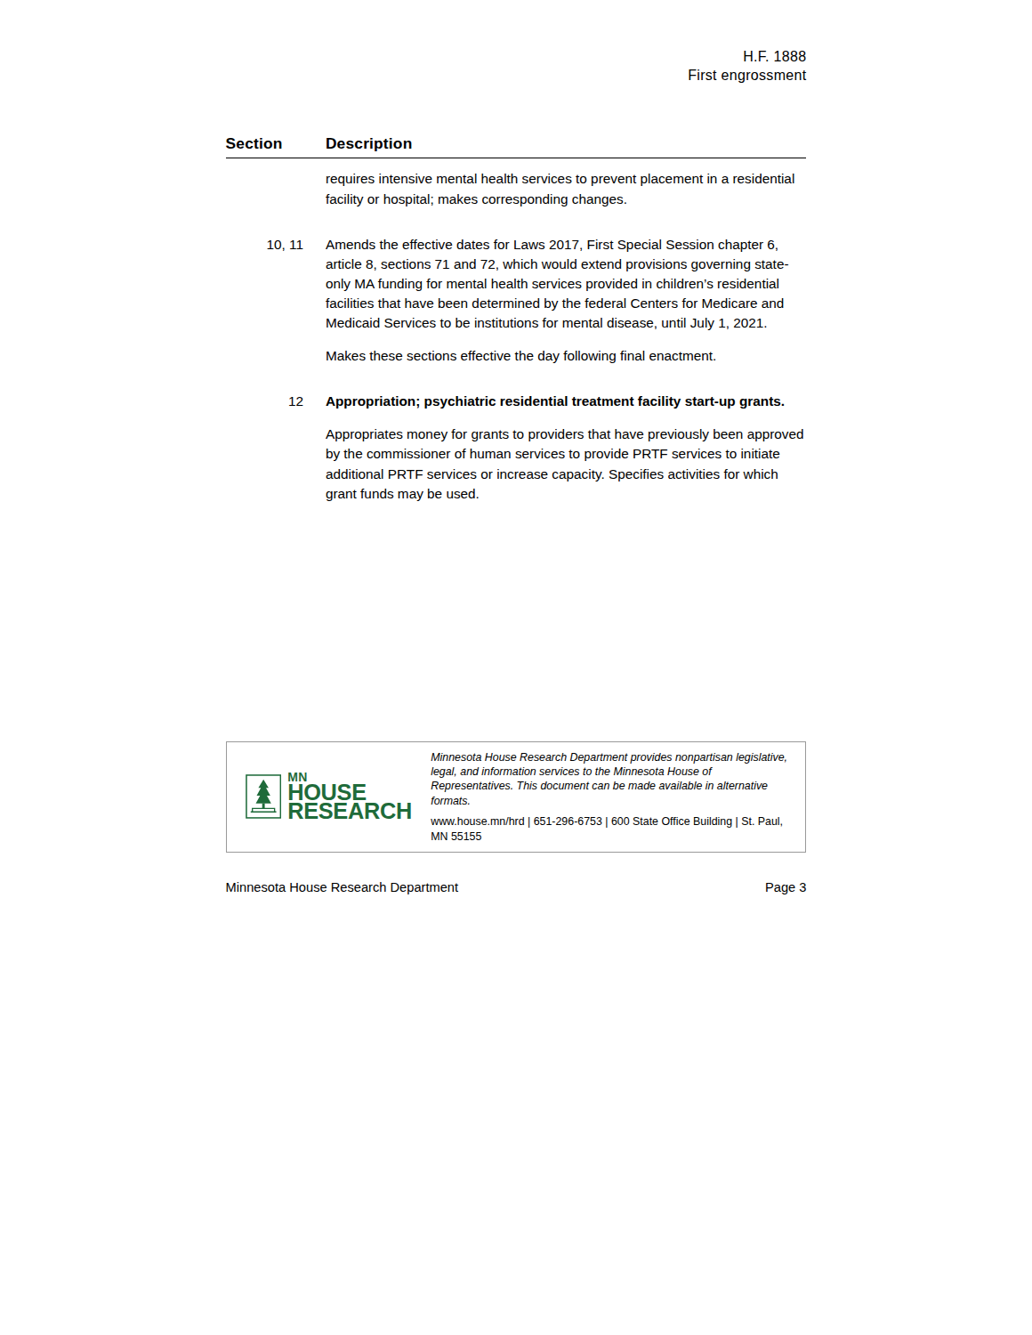H.F. 1888 First engrossment
Section
Description
requires intensive mental health services to prevent placement in a residential facility or hospital; makes corresponding changes.
10, 11
Amends the effective dates for Laws 2017, First Special Session chapter 6, article 8, sections 71 and 72, which would extend provisions governing state-only MA funding for mental health services provided in children’s residential facilities that have been determined by the federal Centers for Medicare and Medicaid Services to be institutions for mental disease, until July 1, 2021.
Makes these sections effective the day following final enactment.
12
Appropriation; psychiatric residential treatment facility start-up grants.
Appropriates money for grants to providers that have previously been approved by the commissioner of human services to provide PRTF services to initiate additional PRTF services or increase capacity. Specifies activities for which grant funds may be used.
MN HOUSE RESEARCH
Minnesota House Research Department provides nonpartisan legislative, legal, and information services to the Minnesota House of Representatives. This document can be made available in alternative formats.
www.house.mn/hrd | 651-296-6753 | 600 State Office Building | St. Paul, MN 55155
Minnesota House Research Department
Page 3